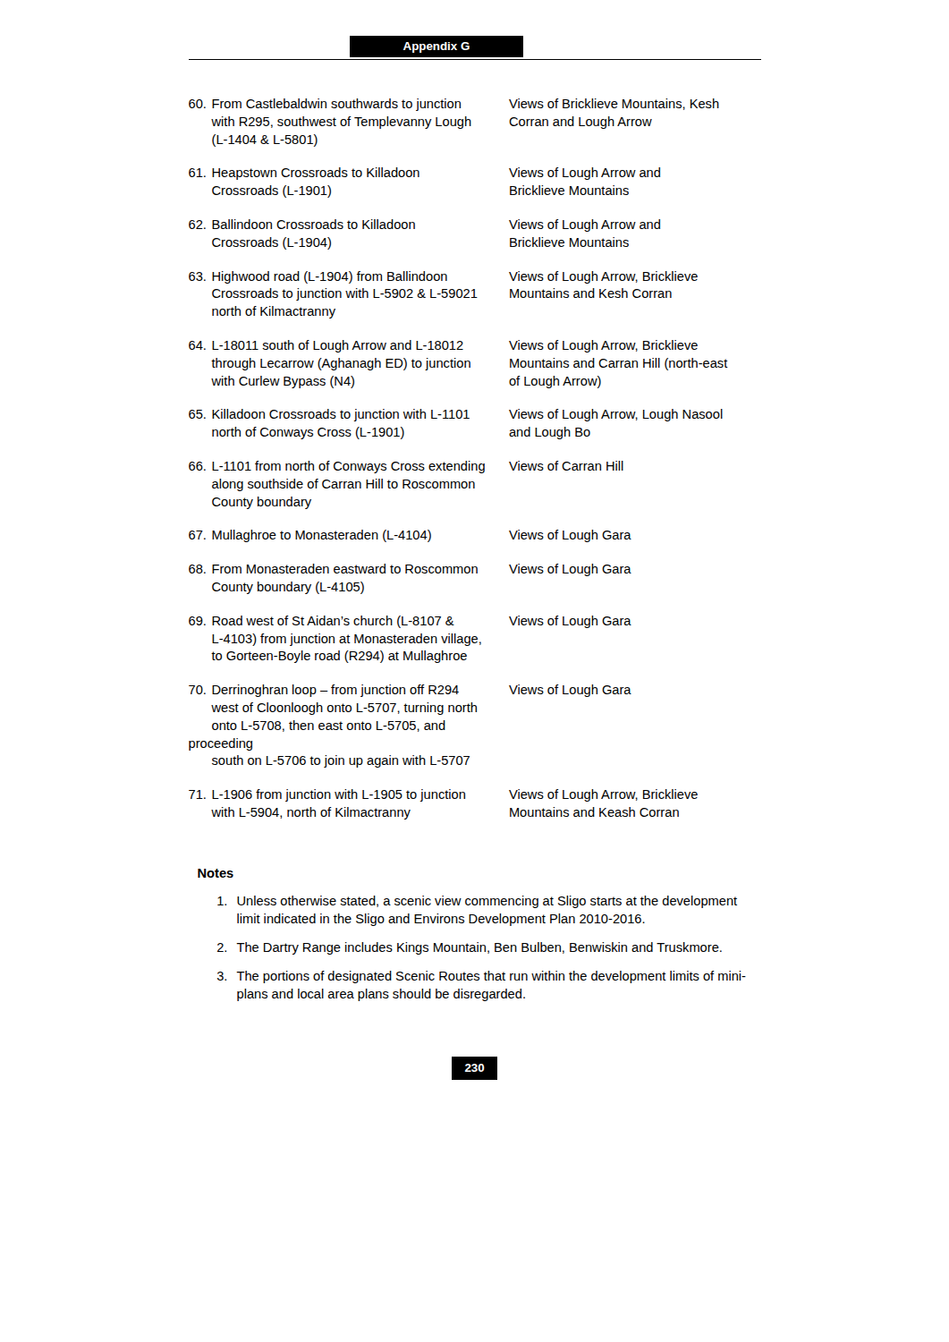Appendix G
| 60. From Castlebaldwin southwards to junction with R295, southwest of Templevanny Lough (L-1404 & L-5801) | Views of Bricklieve Mountains, Kesh Corran and Lough Arrow |
| 61. Heapstown Crossroads to Killadoon Crossroads (L-1901) | Views of Lough Arrow and Bricklieve Mountains |
| 62. Ballindoon Crossroads to Killadoon Crossroads (L-1904) | Views of Lough Arrow and Bricklieve Mountains |
| 63. Highwood road (L-1904) from Ballindoon Crossroads to junction with L-5902 & L-59021 north of Kilmactranny | Views of Lough Arrow, Bricklieve Mountains and Kesh Corran |
| 64. L-18011 south of Lough Arrow and L-18012 through Lecarrow (Aghanagh ED) to junction with Curlew Bypass (N4) | Views of Lough Arrow, Bricklieve Mountains and Carran Hill (north-east of Lough Arrow) |
| 65. Killadoon Crossroads to junction with L-1101 north of Conways Cross (L-1901) | Views of Lough Arrow, Lough Nasool and Lough Bo |
| 66. L-1101 from north of Conways Cross extending along southside of Carran Hill to Roscommon County boundary | Views of Carran Hill |
| 67. Mullaghroe to Monasteraden (L-4104) | Views of Lough Gara |
| 68. From Monasteraden eastward to Roscommon County boundary (L-4105) | Views of Lough Gara |
| 69. Road west of St Aidan’s church (L-8107 & L-4103) from junction at Monasteraden village, to Gorteen-Boyle road (R294) at Mullaghroe | Views of Lough Gara |
| 70. Derrinoghran loop – from junction off R294 west of Cloonloogh onto L-5707, turning north onto L-5708, then east onto L-5705, and proceeding south on L-5706 to join up again with L-5707 | Views of Lough Gara |
| 71. L-1906 from junction with L-1905 to junction with L-5904, north of Kilmactranny | Views of Lough Arrow, Bricklieve Mountains and Keash Corran |
Notes
Unless otherwise stated, a scenic view commencing at Sligo starts at the development limit indicated in the Sligo and Environs Development Plan 2010-2016.
The Dartry Range includes Kings Mountain, Ben Bulben, Benwiskin and Truskmore.
The portions of designated Scenic Routes that run within the development limits of mini-plans and local area plans should be disregarded.
230